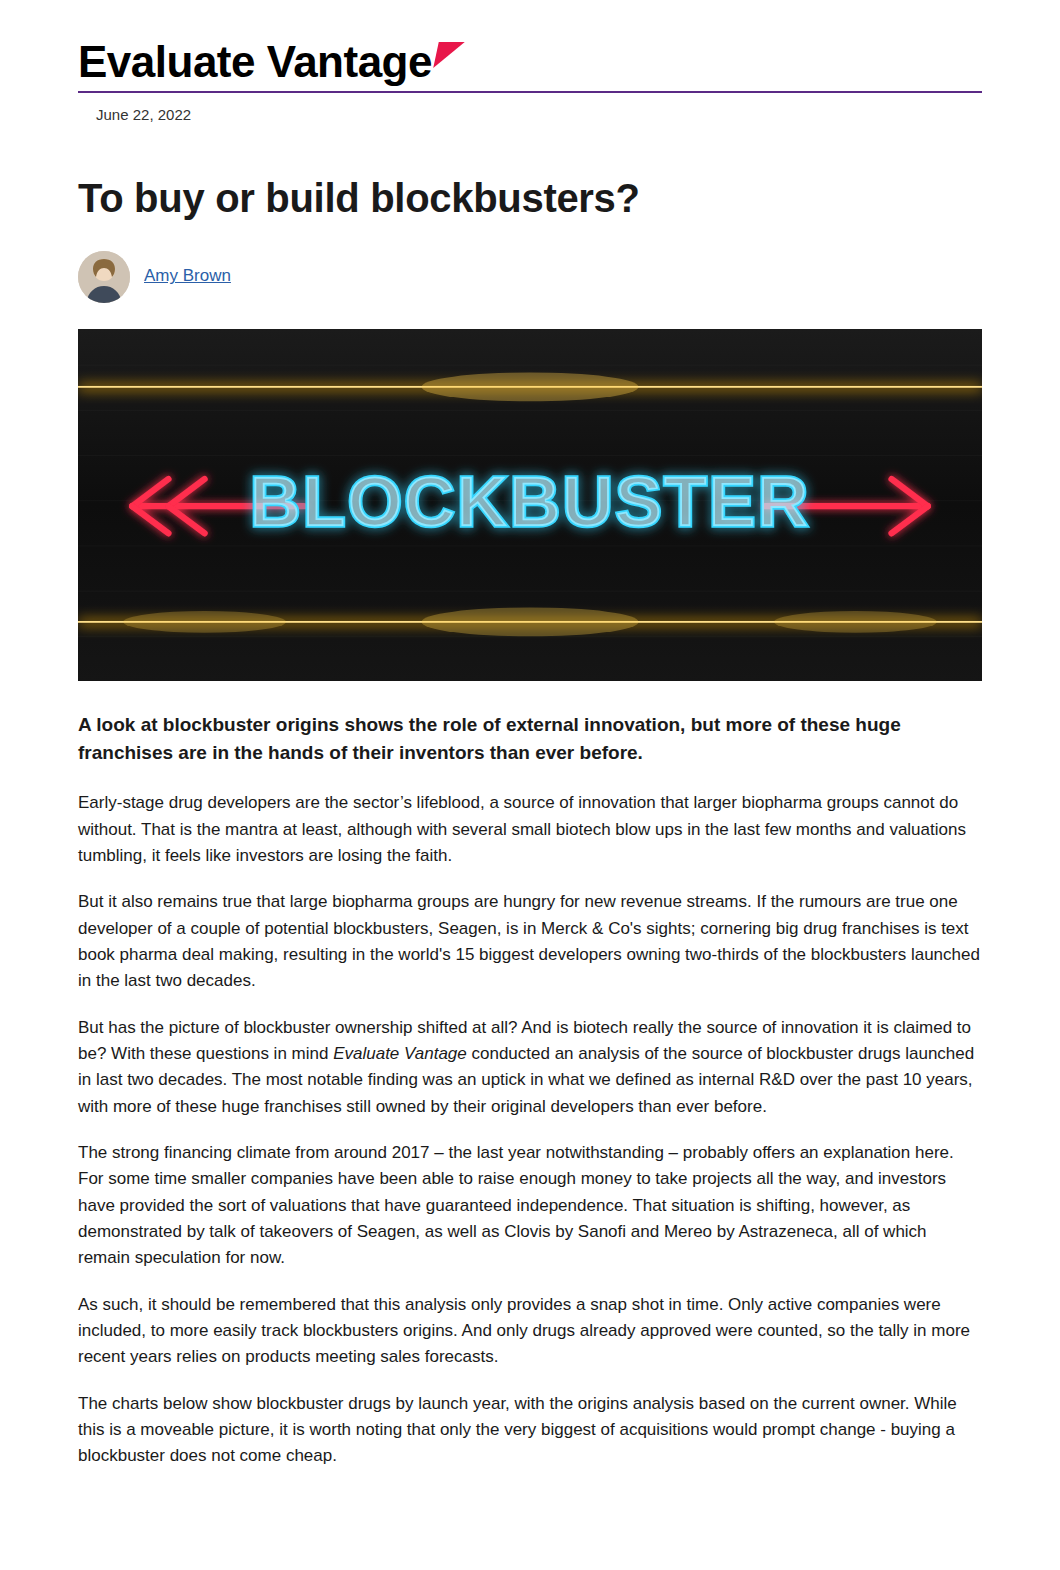Evaluate Vantage
June 22, 2022
To buy or build blockbusters?
Amy Brown
BLOCKBUSTER BLOCKBUSTER
A look at blockbuster origins shows the role of external innovation, but more of these huge franchises are in the hands of their inventors than ever before.
Early-stage drug developers are the sector’s lifeblood, a source of innovation that larger biopharma groups cannot do without. That is the mantra at least, although with several small biotech blow ups in the last few months and valuations tumbling, it feels like investors are losing the faith.
But it also remains true that large biopharma groups are hungry for new revenue streams. If the rumours are true one developer of a couple of potential blockbusters, Seagen, is in Merck & Co's sights; cornering big drug franchises is text book pharma deal making, resulting in the world's 15 biggest developers owning two-thirds of the blockbusters launched in the last two decades.
But has the picture of blockbuster ownership shifted at all? And is biotech really the source of innovation it is claimed to be? With these questions in mind Evaluate Vantage conducted an analysis of the source of blockbuster drugs launched in last two decades. The most notable finding was an uptick in what we defined as internal R&D over the past 10 years, with more of these huge franchises still owned by their original developers than ever before.
The strong financing climate from around 2017 – the last year notwithstanding – probably offers an explanation here. For some time smaller companies have been able to raise enough money to take projects all the way, and investors have provided the sort of valuations that have guaranteed independence. That situation is shifting, however, as demonstrated by talk of takeovers of Seagen, as well as Clovis by Sanofi and Mereo by Astrazeneca, all of which remain speculation for now.
As such, it should be remembered that this analysis only provides a snap shot in time. Only active companies were included, to more easily track blockbusters origins. And only drugs already approved were counted, so the tally in more recent years relies on products meeting sales forecasts.
The charts below show blockbuster drugs by launch year, with the origins analysis based on the current owner. While this is a moveable picture, it is worth noting that only the very biggest of acquisitions would prompt change - buying a blockbuster does not come cheap.